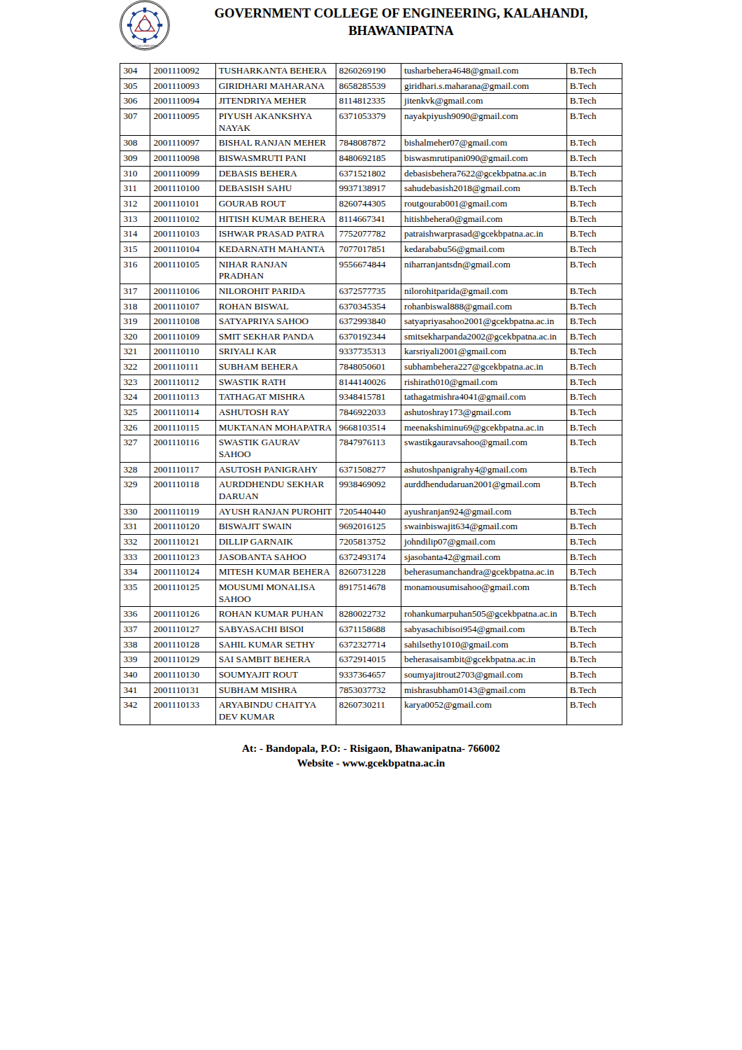BHAWANIPATNA
GOVERNMENT COLLEGE OF ENGINEERING, KALAHANDI,
BHAWANIPATNA
| 304 | 2001110092 | TUSHARKANTA BEHERA | 8260269190 | tusharbehera4648@gmail.com | B.Tech |
| 305 | 2001110093 | GIRIDHARI MAHARANA | 8658285539 | giridhari.s.maharana@gmail.com | B.Tech |
| 306 | 2001110094 | JITENDRIYA MEHER | 8114812335 | jitenkvk@gmail.com | B.Tech |
| 307 | 2001110095 | PIYUSH AKANKSHYA NAYAK | 6371053379 | nayakpiyush9090@gmail.com | B.Tech |
| 308 | 2001110097 | BISHAL RANJAN MEHER | 7848087872 | bishalmeher07@gmail.com | B.Tech |
| 309 | 2001110098 | BISWASMRUTI PANI | 8480692185 | biswasmrutipani090@gmail.com | B.Tech |
| 310 | 2001110099 | DEBASIS BEHERA | 6371521802 | debasisbehera7622@gcekbpatna.ac.in | B.Tech |
| 311 | 2001110100 | DEBASISH SAHU | 9937138917 | sahudebasish2018@gmail.com | B.Tech |
| 312 | 2001110101 | GOURAB ROUT | 8260744305 | routgourab001@gmail.com | B.Tech |
| 313 | 2001110102 | HITISH KUMAR BEHERA | 8114667341 | hitishbehera0@gmail.com | B.Tech |
| 314 | 2001110103 | ISHWAR PRASAD PATRA | 7752077782 | patraishwarprasad@gcekbpatna.ac.in | B.Tech |
| 315 | 2001110104 | KEDARNATH MAHANTA | 7077017851 | kedarababu56@gmail.com | B.Tech |
| 316 | 2001110105 | NIHAR RANJAN PRADHAN | 9556674844 | niharranjantsdn@gmail.com | B.Tech |
| 317 | 2001110106 | NILOROHIT PARIDA | 6372577735 | nilorohitparida@gmail.com | B.Tech |
| 318 | 2001110107 | ROHAN BISWAL | 6370345354 | rohanbiswal888@gmail.com | B.Tech |
| 319 | 2001110108 | SATYAPRIYA SAHOO | 6372993840 | satyapriyasahoo2001@gcekbpatna.ac.in | B.Tech |
| 320 | 2001110109 | SMIT SEKHAR PANDA | 6370192344 | smitsekharpanda2002@gcekbpatna.ac.in | B.Tech |
| 321 | 2001110110 | SRIYALI KAR | 9337735313 | karsriyali2001@gmail.com | B.Tech |
| 322 | 2001110111 | SUBHAM BEHERA | 7848050601 | subhambehera227@gcekbpatna.ac.in | B.Tech |
| 323 | 2001110112 | SWASTIK RATH | 8144140026 | rishirath010@gmail.com | B.Tech |
| 324 | 2001110113 | TATHAGAT MISHRA | 9348415781 | tathagatmishra4041@gmail.com | B.Tech |
| 325 | 2001110114 | ASHUTOSH RAY | 7846922033 | ashutoshray173@gmail.com | B.Tech |
| 326 | 2001110115 | MUKTANAN MOHAPATRA | 9668103514 | meenakshiminu69@gcekbpatna.ac.in | B.Tech |
| 327 | 2001110116 | SWASTIK GAURAV SAHOO | 7847976113 | swastikgauravsahoo@gmail.com | B.Tech |
| 328 | 2001110117 | ASUTOSH PANIGRAHY | 6371508277 | ashutoshpanigrahy4@gmail.com | B.Tech |
| 329 | 2001110118 | AURDDHENDU SEKHAR DARUAN | 9938469092 | aurddhendudaruan2001@gmail.com | B.Tech |
| 330 | 2001110119 | AYUSH RANJAN PUROHIT | 7205440440 | ayushranjan924@gmail.com | B.Tech |
| 331 | 2001110120 | BISWAJIT SWAIN | 9692016125 | swainbiswajit634@gmail.com | B.Tech |
| 332 | 2001110121 | DILLIP GARNAIK | 7205813752 | johndilip07@gmail.com | B.Tech |
| 333 | 2001110123 | JASOBANTA SAHOO | 6372493174 | sjasobanta42@gmail.com | B.Tech |
| 334 | 2001110124 | MITESH KUMAR BEHERA | 8260731228 | beherasumanchandra@gcekbpatna.ac.in | B.Tech |
| 335 | 2001110125 | MOUSUMI MONALISA SAHOO | 8917514678 | monamousumisahoo@gmail.com | B.Tech |
| 336 | 2001110126 | ROHAN KUMAR PUHAN | 8280022732 | rohankumarpuhan505@gcekbpatna.ac.in | B.Tech |
| 337 | 2001110127 | SABYASACHI BISOI | 6371158688 | sabyasachibisoi954@gmail.com | B.Tech |
| 338 | 2001110128 | SAHIL KUMAR SETHY | 6372327714 | sahilsethy1010@gmail.com | B.Tech |
| 339 | 2001110129 | SAI SAMBIT BEHERA | 6372914015 | beherasaisambit@gcekbpatna.ac.in | B.Tech |
| 340 | 2001110130 | SOUMYAJIT ROUT | 9337364657 | soumyajitrout2703@gmail.com | B.Tech |
| 341 | 2001110131 | SUBHAM MISHRA | 7853037732 | mishrasubham0143@gmail.com | B.Tech |
| 342 | 2001110133 | ARYABINDU CHAITYA DEV KUMAR | 8260730211 | karya0052@gmail.com | B.Tech |
At: - Bandopala, P.O: - Risigaon, Bhawanipatna- 766002
Website - www.gcekbpatna.ac.in